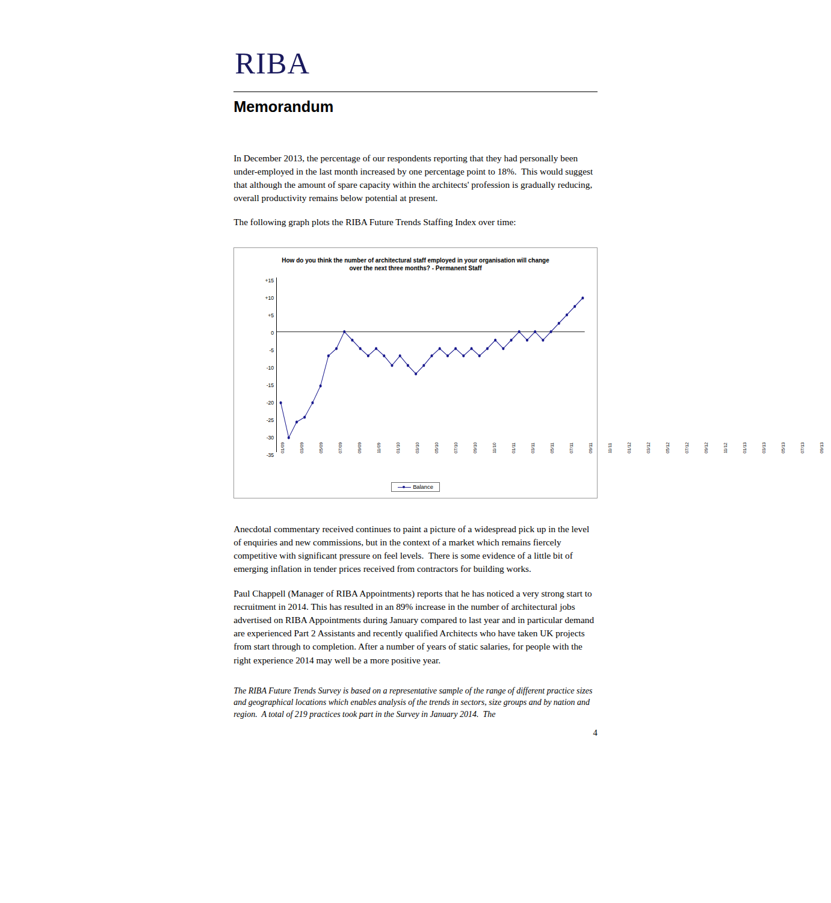RIBA
Memorandum
In December 2013, the percentage of our respondents reporting that they had personally been under-employed in the last month increased by one percentage point to 18%. This would suggest that although the amount of spare capacity within the architects' profession is gradually reducing, overall productivity remains below potential at present.
The following graph plots the RIBA Future Trends Staffing Index over time:
How do you think the number of architectural staff employed in your organisation will change
over the next three months? - Permanent Staff
+15
+10
+5
0
-5
-10
-15
-20
-25
-30
-35
01/09
03/09
05/09
07/09
09/09
11/09
01/10
03/10
05/10
07/10
09/10
11/10
01/11
03/11
05/11
07/11
09/11
11/11
01/12
03/12
05/12
07/12
09/12
11/12
01/13
03/13
05/13
07/13
09/13
11/13
01/14
Balance
Anecdotal commentary received continues to paint a picture of a widespread pick up in the level of enquiries and new commissions, but in the context of a market which remains fiercely competitive with significant pressure on feel levels. There is some evidence of a little bit of emerging inflation in tender prices received from contractors for building works.
Paul Chappell (Manager of RIBA Appointments) reports that he has noticed a very strong start to recruitment in 2014. This has resulted in an 89% increase in the number of architectural jobs advertised on RIBA Appointments during January compared to last year and in particular demand are experienced Part 2 Assistants and recently qualified Architects who have taken UK projects from start through to completion. After a number of years of static salaries, for people with the right experience 2014 may well be a more positive year.
The RIBA Future Trends Survey is based on a representative sample of the range of different practice sizes and geographical locations which enables analysis of the trends in sectors, size groups and by nation and region. A total of 219 practices took part in the Survey in January 2014. The
4